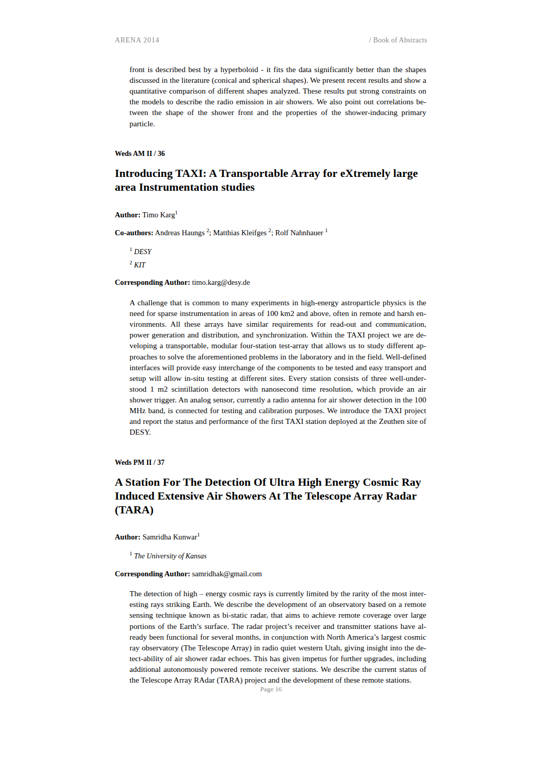ARENA 2014 / Book of Abstracts
front is described best by a hyperboloid - it fits the data significantly better than the shapes discussed in the literature (conical and spherical shapes). We present recent results and show a quantitative comparison of different shapes analyzed. These results put strong constraints on the models to describe the radio emission in air showers. We also point out correlations between the shape of the shower front and the properties of the shower-inducing primary particle.
Weds AM II / 36
Introducing TAXI: A Transportable Array for eXtremely large area Instrumentation studies
Author: Timo Karg1
Co-authors: Andreas Haungs 2; Matthias Kleifges 2; Rolf Nahnhauer 1
1 DESY
2 KIT
Corresponding Author: timo.karg@desy.de
A challenge that is common to many experiments in high-energy astroparticle physics is the need for sparse instrumentation in areas of 100 km2 and above, often in remote and harsh environments. All these arrays have similar requirements for read-out and communication, power generation and distribution, and synchronization. Within the TAXI project we are developing a transportable, modular four-station test-array that allows us to study different approaches to solve the aforementioned problems in the laboratory and in the field. Well-defined interfaces will provide easy interchange of the components to be tested and easy transport and setup will allow in-situ testing at different sites. Every station consists of three well-understood 1 m2 scintillation detectors with nanosecond time resolution, which provide an air shower trigger. An analog sensor, currently a radio antenna for air shower detection in the 100 MHz band, is connected for testing and calibration purposes. We introduce the TAXI project and report the status and performance of the first TAXI station deployed at the Zeuthen site of DESY.
Weds PM II / 37
A Station For The Detection Of Ultra High Energy Cosmic Ray Induced Extensive Air Showers At The Telescope Array Radar (TARA)
Author: Samridha Kunwar1
1 The University of Kansas
Corresponding Author: samridhak@gmail.com
The detection of high – energy cosmic rays is currently limited by the rarity of the most interesting rays striking Earth. We describe the development of an observatory based on a remote sensing technique known as bi-static radar, that aims to achieve remote coverage over large portions of the Earth’s surface. The radar project’s receiver and transmitter stations have already been functional for several months, in conjunction with North America’s largest cosmic ray observatory (The Telescope Array) in radio quiet western Utah, giving insight into the detect-ability of air shower radar echoes. This has given impetus for further upgrades, including additional autonomously powered remote receiver stations. We describe the current status of the Telescope Array RAdar (TARA) project and the development of these remote stations.
Page 16